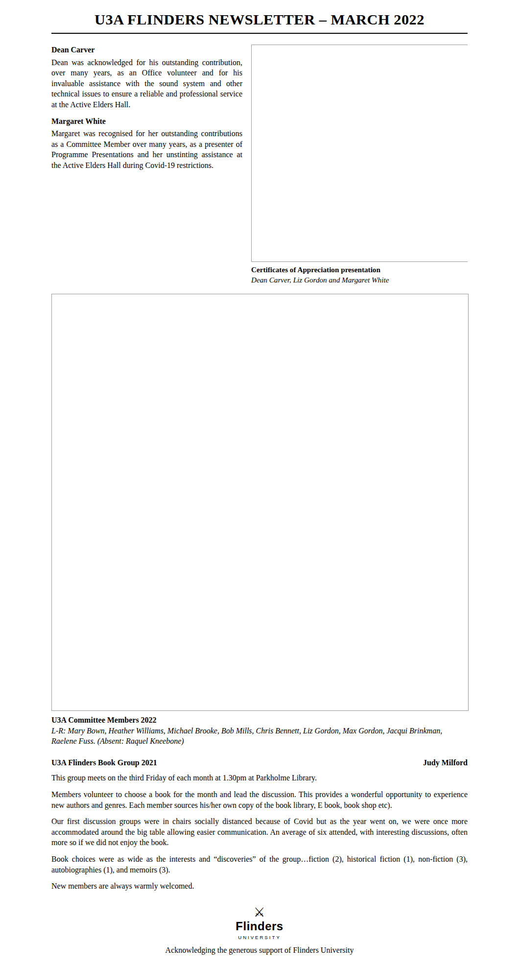U3A FLINDERS NEWSLETTER – MARCH 2022
Dean Carver
Dean was acknowledged for his outstanding contribution, over many years, as an Office volunteer and for his invaluable assistance with the sound system and other technical issues to ensure a reliable and professional service at the Active Elders Hall.
Margaret White
Margaret was recognised for her outstanding contributions as a Committee Member over many years, as a presenter of Programme Presentations and her unstinting assistance at the Active Elders Hall during Covid-19 restrictions.
Certificates of Appreciation presentation Dean Carver, Liz Gordon and Margaret White
U3A Committee Members 2022 L-R: Mary Bown, Heather Williams, Michael Brooke, Bob Mills, Chris Bennett, Liz Gordon, Max Gordon, Jacqui Brinkman, Raelene Fuss. (Absent: Raquel Kneebone)
U3A Flinders Book Group 2021 Judy Milford
This group meets on the third Friday of each month at 1.30pm at Parkholme Library.
Members volunteer to choose a book for the month and lead the discussion. This provides a wonderful opportunity to experience new authors and genres. Each member sources his/her own copy of the book library, E book, book shop etc).
Our first discussion groups were in chairs socially distanced because of Covid but as the year went on, we were once more accommodated around the big table allowing easier communication. An average of six attended, with interesting discussions, often more so if we did not enjoy the book.
Book choices were as wide as the interests and “discoveries” of the group…fiction (2), historical fiction (1), non-fiction (3), autobiographies (1), and memoirs (3).
New members are always warmly welcomed.
⚔
Flinders
UNIVERSITY
Acknowledging the generous support of Flinders University